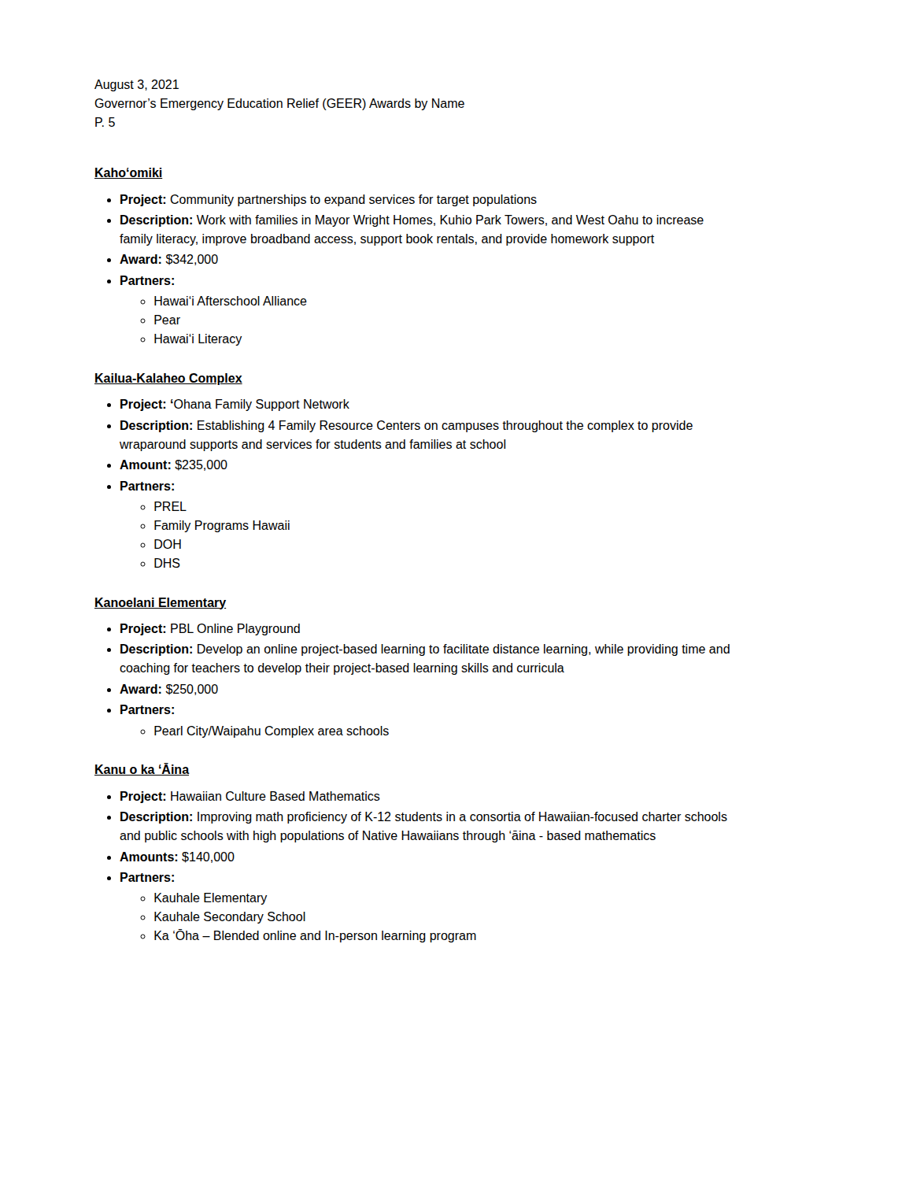August 3, 2021
Governor’s Emergency Education Relief (GEER) Awards by Name
P. 5
Kaho‘omiki
Project: Community partnerships to expand services for target populations
Description: Work with families in Mayor Wright Homes, Kuhio Park Towers, and West Oahu to increase family literacy, improve broadband access, support book rentals, and provide homework support
Award: $342,000
Partners:
Hawai‘i Afterschool Alliance
Pear
Hawai‘i Literacy
Kailua-Kalaheo Complex
Project: ‘Ohana Family Support Network
Description: Establishing 4 Family Resource Centers on campuses throughout the complex to provide wraparound supports and services for students and families at school
Amount: $235,000
Partners:
PREL
Family Programs Hawaii
DOH
DHS
Kanoelani Elementary
Project: PBL Online Playground
Description: Develop an online project-based learning to facilitate distance learning, while providing time and coaching for teachers to develop their project-based learning skills and curricula
Award: $250,000
Partners:
Pearl City/Waipahu Complex area schools
Kanu o ka ‘Āina
Project: Hawaiian Culture Based Mathematics
Description: Improving math proficiency of K-12 students in a consortia of Hawaiian-focused charter schools and public schools with high populations of Native Hawaiians through ‘āina - based mathematics
Amounts: $140,000
Partners:
Kauhale Elementary
Kauhale Secondary School
Ka ‘Ōha – Blended online and In-person learning program